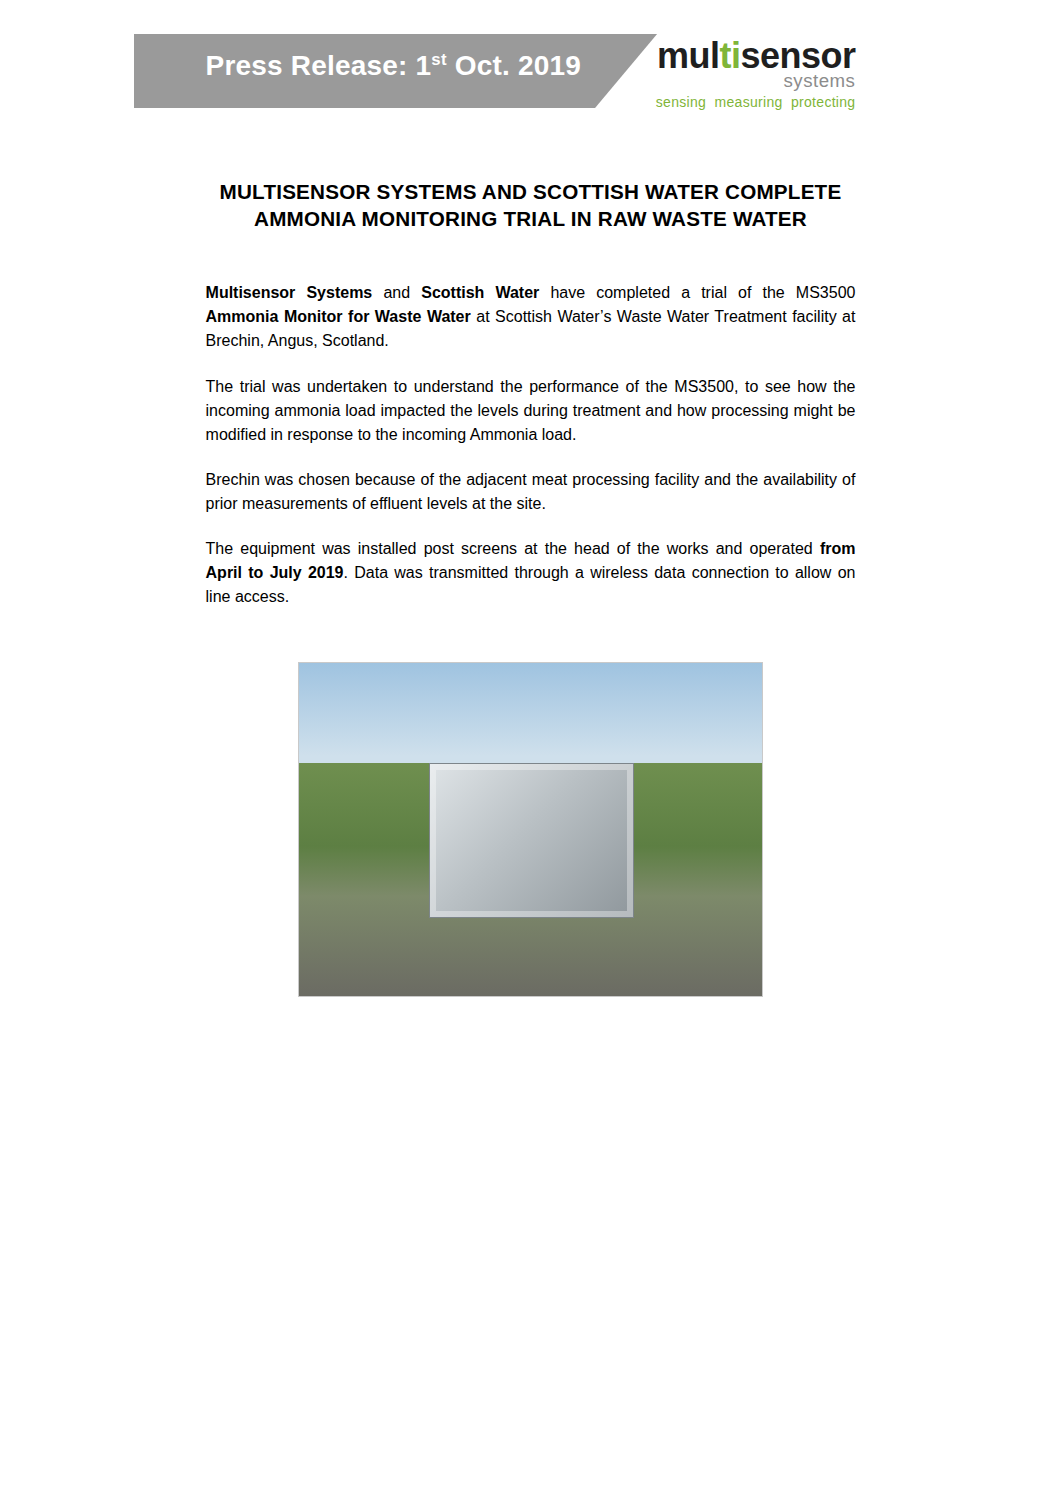Press Release: 1st Oct. 2019
mul ti sensor
systems
sensing measuring protecting
MULTISENSOR SYSTEMS AND SCOTTISH WATER COMPLETE
AMMONIA MONITORING TRIAL IN RAW WASTE WATER
Multisensor Systems and Scottish Water have completed a trial of the MS3500 Ammonia Monitor for Waste Water at Scottish Water’s Waste Water Treatment facility at Brechin, Angus, Scotland.
The trial was undertaken to understand the performance of the MS3500, to see how the incoming ammonia load impacted the levels during treatment and how processing might be modified in response to the incoming Ammonia load.
Brechin was chosen because of the adjacent meat processing facility and the availability of prior measurements of effluent levels at the site.
The equipment was installed post screens at the head of the works and operated from April to July 2019. Data was transmitted through a wireless data connection to allow on line access.
MS3500 Ammonia Monitor installed at Brechin Waste Water Treatment Works.